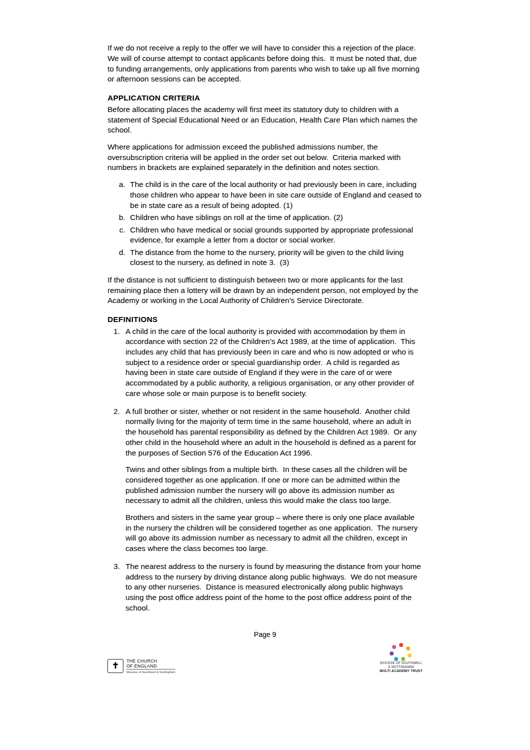If we do not receive a reply to the offer we will have to consider this a rejection of the place. We will of course attempt to contact applicants before doing this. It must be noted that, due to funding arrangements, only applications from parents who wish to take up all five morning or afternoon sessions can be accepted.
Application Criteria
Before allocating places the academy will first meet its statutory duty to children with a statement of Special Educational Need or an Education, Health Care Plan which names the school.
Where applications for admission exceed the published admissions number, the oversubscription criteria will be applied in the order set out below. Criteria marked with numbers in brackets are explained separately in the definition and notes section.
The child is in the care of the local authority or had previously been in care, including those children who appear to have been in site care outside of England and ceased to be in state care as a result of being adopted. (1)
Children who have siblings on roll at the time of application. (2)
Children who have medical or social grounds supported by appropriate professional evidence, for example a letter from a doctor or social worker.
The distance from the home to the nursery, priority will be given to the child living closest to the nursery, as defined in note 3. (3)
If the distance is not sufficient to distinguish between two or more applicants for the last remaining place then a lottery will be drawn by an independent person, not employed by the Academy or working in the Local Authority of Children’s Service Directorate.
Definitions
A child in the care of the local authority is provided with accommodation by them in accordance with section 22 of the Children’s Act 1989, at the time of application. This includes any child that has previously been in care and who is now adopted or who is subject to a residence order or special guardianship order. A child is regarded as having been in state care outside of England if they were in the care of or were accommodated by a public authority, a religious organisation, or any other provider of care whose sole or main purpose is to benefit society.
A full brother or sister, whether or not resident in the same household. Another child normally living for the majority of term time in the same household, where an adult in the household has parental responsibility as defined by the Children Act 1989. Or any other child in the household where an adult in the household is defined as a parent for the purposes of Section 576 of the Education Act 1996.
Twins and other siblings from a multiple birth. In these cases all the children will be considered together as one application. If one or more can be admitted within the published admission number the nursery will go above its admission number as necessary to admit all the children, unless this would make the class too large.
Brothers and sisters in the same year group – where there is only one place available in the nursery the children will be considered together as one application. The nursery will go above its admission number as necessary to admit all the children, except in cases where the class becomes too large.
The nearest address to the nursery is found by measuring the distance from your home address to the nursery by driving distance along public highways. We do not measure to any other nurseries. Distance is measured electronically along public highways using the post office address point of the home to the post office address point of the school.
Page 9
✝
The Church
of England
Diocese of Southwell & Nottingham
Diocese of Southwell
& Nottingham
Multi Academy Trust